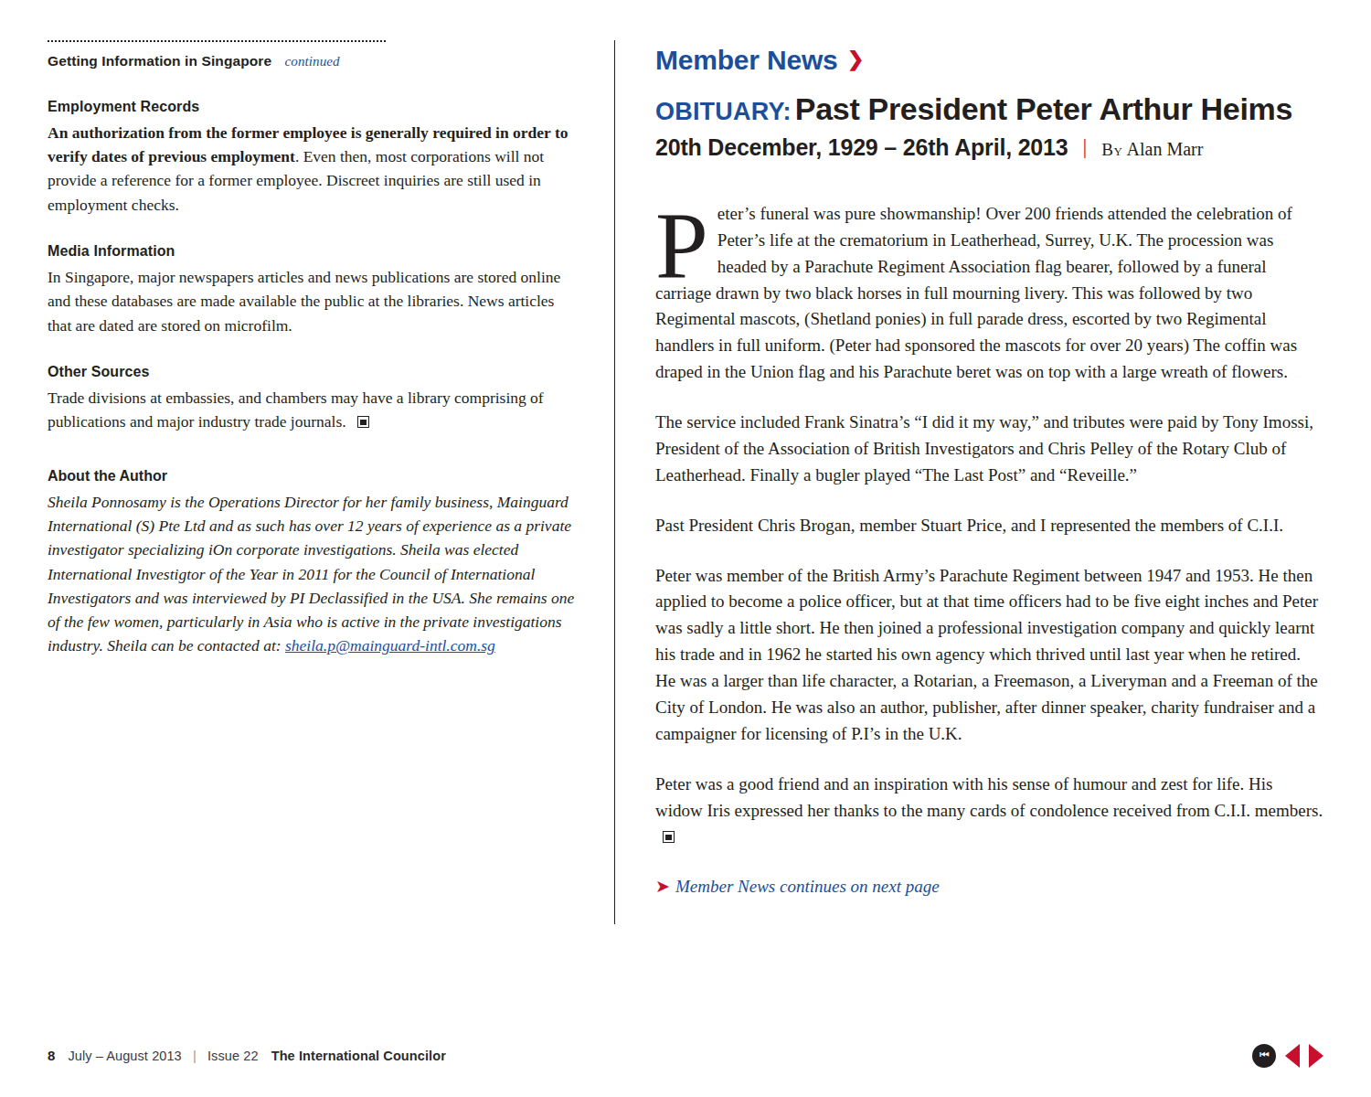Getting Information in Singapore continued
Employment Records
An authorization from the former employee is generally required in order to verify dates of previous employment. Even then, most corporations will not provide a reference for a former employee. Discreet inquiries are still used in employment checks.
Media Information
In Singapore, major newspapers articles and news publications are stored online and these databases are made available the public at the libraries. News articles that are dated are stored on microfilm.
Other Sources
Trade divisions at embassies, and chambers may have a library comprising of publications and major industry trade journals.
About the Author
Sheila Ponnosamy is the Operations Director for her family business, Mainguard International (S) Pte Ltd and as such has over 12 years of experience as a private investigator specializing iOn corporate investigations. Sheila was elected International Investigtor of the Year in 2011 for the Council of International Investigators and was interviewed by PI Declassified in the USA. She remains one of the few women, particularly in Asia who is active in the private investigations industry. Sheila can be contacted at: sheila.p@mainguard-intl.com.sg
Member News ❯
OBITUARY: Past President Peter Arthur Heims
20th December, 1929 – 26th April, 2013 | By Alan Marr
Peter’s funeral was pure showmanship! Over 200 friends attended the celebration of Peter’s life at the crematorium in Leatherhead, Surrey, U.K. The procession was headed by a Parachute Regiment Association flag bearer, followed by a funeral carriage drawn by two black horses in full mourning livery. This was followed by two Regimental mascots, (Shetland ponies) in full parade dress, escorted by two Regimental handlers in full uniform. (Peter had sponsored the mascots for over 20 years) The coffin was draped in the Union flag and his Parachute beret was on top with a large wreath of flowers.
The service included Frank Sinatra’s “I did it my way,” and tributes were paid by Tony Imossi, President of the Association of British Investigators and Chris Pelley of the Rotary Club of Leatherhead. Finally a bugler played “The Last Post” and “Reveille.”
Past President Chris Brogan, member Stuart Price, and I represented the members of C.I.I.
Peter was member of the British Army’s Parachute Regiment between 1947 and 1953. He then applied to become a police officer, but at that time officers had to be five eight inches and Peter was sadly a little short. He then joined a professional investigation company and quickly learnt his trade and in 1962 he started his own agency which thrived until last year when he retired. He was a larger than life character, a Rotarian, a Freemason, a Liveryman and a Freeman of the City of London. He was also an author, publisher, after dinner speaker, charity fundraiser and a campaigner for licensing of P.I’s in the U.K.
Peter was a good friend and an inspiration with his sense of humour and zest for life. His widow Iris expressed her thanks to the many cards of condolence received from C.I.I. members.
➤Member News continues on next page
8 July – August 2013 | Issue 22 The International Councilor
⏮